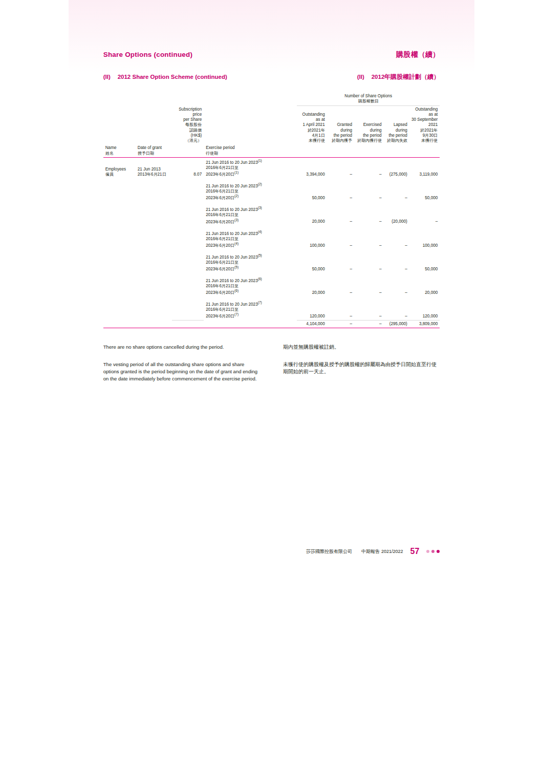Share Options (continued)
購股權（續）
(II) 2012 Share Option Scheme (continued)
(II) 2012年購股權計劃（續）
| | Number of Share Options 購股權數目 |
| --- | --- |
| | | Subscription price per Share 每股股份 認購價 (HK$) （港元） | | Outstanding as at 1 April 2021 於2021年 4月1日 未獲行使 | Granted during the period 於期內獲予 | Exercised during the period 於期內獲行使 | Lapsed during the period 於期內失效 | Outstanding as at 30 September 2021 於2021年 9月30日 未獲行使 |
| Name 姓名 | Date of grant 授予日期 | | Exercise period 行使期 | | | | | |
| Employees 僱員 | 21 Jun 2013 2013年6月21日 | 8.07 | 21 Jun 2016 to 20 Jun 2023 (1) 2016年6月21日至 2023年6月20日 (1) | 3,394,000 | – | – | (275,000) | 3,119,000 |
| | | | 21 Jun 2016 to 20 Jun 2023 (2) 2016年6月21日至 2023年6月20日 (2) | 50,000 | – | – | – | 50,000 |
| | | | 21 Jun 2016 to 20 Jun 2023 (3) 2016年6月21日至 2023年6月20日 (3) | 20,000 | – | – | (20,000) | – |
| | | | 21 Jun 2016 to 20 Jun 2023 (4) 2016年6月21日至 2023年6月20日 (4) | 100,000 | – | – | – | 100,000 |
| | | | 21 Jun 2016 to 20 Jun 2023 (5) 2016年6月21日至 2023年6月20日 (5) | 50,000 | – | – | – | 50,000 |
| | | | 21 Jun 2016 to 20 Jun 2023 (6) 2016年6月21日至 2023年6月20日 (6) | 20,000 | – | – | – | 20,000 |
| | | | 21 Jun 2016 to 20 Jun 2023 (7) 2016年6月21日至 2023年6月20日 (7) | 120,000 | – | – | – | 120,000 |
| | | | | 4,104,000 | – | – | (295,000) | 3,809,000 |
There are no share options cancelled during the period.
The vesting period of all the outstanding share options and share options granted is the period beginning on the date of grant and ending on the date immediately before commencement of the exercise period.
期內並無購股權被註銷。
未獲行使的購股權及授予的購股權的歸屬期為由授予日開始直至行使期開始的前一天止。
莎莎國際控股有限公司 中期報告 2021/2022 57